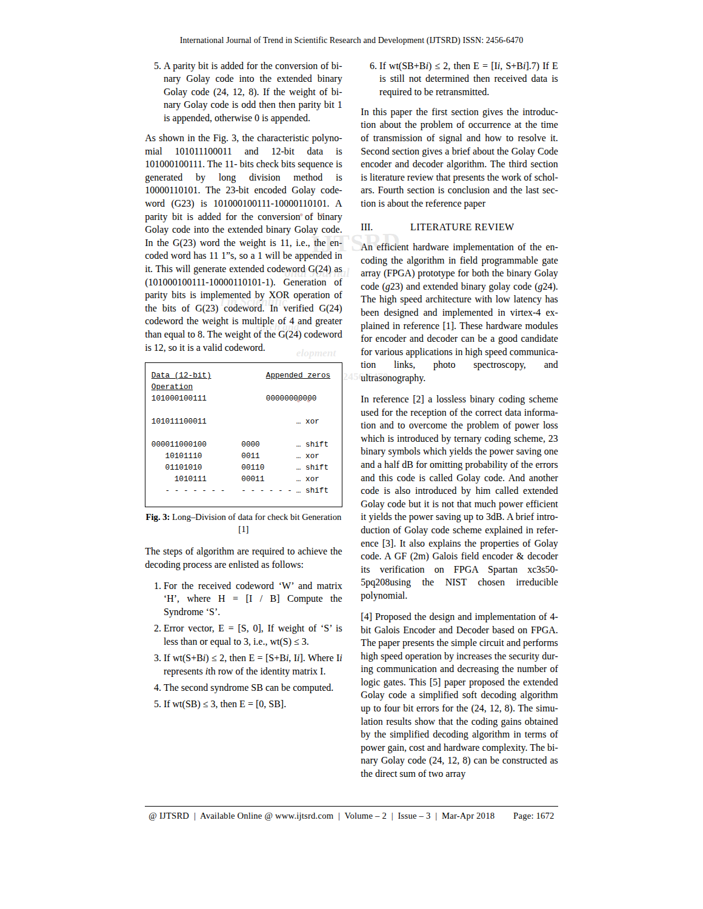International Journal of Trend in Scientific Research and Development (IJTSRD) ISSN: 2456-6470
A parity bit is added for the conversion of binary Golay code into the extended binary Golay code (24, 12, 8). If the weight of binary Golay code is odd then then parity bit 1 is appended, otherwise 0 is appended.
As shown in the Fig. 3, the characteristic polynomial 101011100011 and 12-bit data is 101000100111. The 11- bits check bits sequence is generated by long division method is 10000110101. The 23-bit encoded Golay codeword (G23) is 101000100111-10000110101. A parity bit is added for the conversion of binary Golay code into the extended binary Golay code. In the G(23) word the weight is 11, i.e., the encoded word has 11 1”s, so a 1 will be appended in it. This will generate extended codeword G(24) as (101000100111-10000110101-1). Generation of parity bits is implemented by XOR operation of the bits of G(23) codeword. In verified G(24) codeword the weight is multiple of 4 and greater than equal to 8. The weight of the G(24) codeword is 12, so it is a valid codeword.
Data (12-bit) Appended zeros
Operation
10100010011100000000000
101011100011 … xor
0000110001000000… shift
101011100011… xor
0110101000110… shift
101011100011… xor
- - - - - - -- - - - - -… shift
Fig. 3: Long–Division of data for check bit Generation [1]
The steps of algorithm are required to achieve the decoding process are enlisted as follows:
For the received codeword ‘W’ and matrix ‘H’, where H = [I / B] Compute the Syndrome ‘S’.
Error vector, E = [S, 0], If weight of ‘S’ is less than or equal to 3, i.e., wt(S) ≤ 3.
If wt(S+Bi) ≤ 2, then E = [S+Bi, Ii]. Where Ii represents ith row of the identity matrix I.
The second syndrome SB can be computed.
If wt(SB) ≤ 3, then E = [0, SB].
If wt(SB+Bi) ≤ 2, then E = [Ii, S+Bi].7) If E is still not determined then received data is required to be retransmitted.
In this paper the first section gives the introduction about the problem of occurrence at the time of transmission of signal and how to resolve it. Second section gives a brief about the Golay Code encoder and decoder algorithm. The third section is literature review that presents the work of scholars. Fourth section is conclusion and the last section is about the reference paper
III. LITERATURE REVIEW
An efficient hardware implementation of the encoding the algorithm in field programmable gate array (FPGA) prototype for both the binary Golay code (g23) and extended binary golay code (g24). The high speed architecture with low latency has been designed and implemented in virtex-4 explained in reference [1]. These hardware modules for encoder and decoder can be a good candidate for various applications in high speed communication links, photo spectroscopy, and ultrasonography.
In reference [2] a lossless binary coding scheme used for the reception of the correct data information and to overcome the problem of power loss which is introduced by ternary coding scheme, 23 binary symbols which yields the power saving one and a half dB for omitting probability of the errors and this code is called Golay code. And another code is also introduced by him called extended Golay code but it is not that much power efficient it yields the power saving up to 3dB. A brief introduction of Golay code scheme explained in reference [3]. It also explains the properties of Golay code. A GF (2m) Galois field encoder & decoder its verification on FPGA Spartan xc3s50-5pq208using the NIST chosen irreducible polynomial.
[4] Proposed the design and implementation of 4-bit Galois Encoder and Decoder based on FPGA. The paper presents the simple circuit and performs high speed operation by increases the security during communication and decreasing the number of logic gates. This [5] paper proposed the extended Golay code a simplified soft decoding algorithm up to four bit errors for the (24, 12, 8). The simulation results show that the coding gains obtained by the simplified decoding algorithm in terms of power gain, cost and hardware complexity. The binary Golay code (24, 12, 8) can be constructed as the direct sum of two array
IJTSRD
onal Journal
l in Scientific
earch and
elopment
2456-6470
• • •
• •
@ IJTSRD | Available Online @ www.ijtsrd.com | Volume – 2 | Issue – 3 | Mar-Apr 2018 Page: 1672